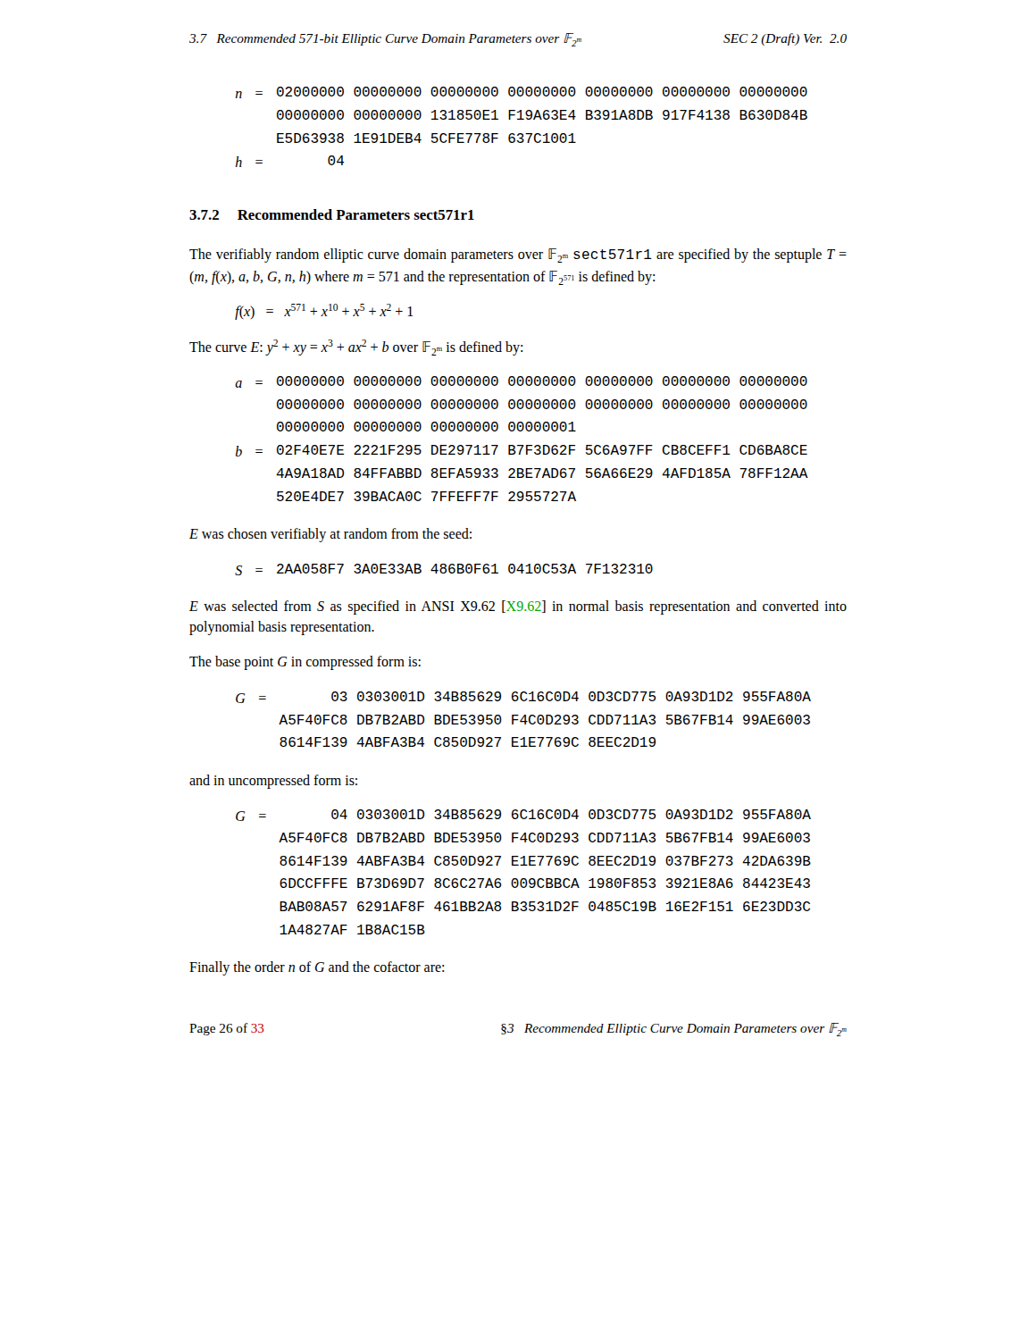3.7 Recommended 571-bit Elliptic Curve Domain Parameters over 𝔽2m
SEC 2 (Draft) Ver. 2.0
| n | = | 02000000 00000000 00000000 00000000 00000000 00000000 00000000 |
| | | 00000000 00000000 131850E1 F19A63E4 B391A8DB 917F4138 B630D84B |
| | | E5D63938 1E91DEB4 5CFE778F 637C1001 |
| h | = | 04 |
3.7.2 Recommended Parameters sect571r1
The verifiably random elliptic curve domain parameters over 𝔽2m sect571r1 are specified by the septuple T = (m, f(x), a, b, G, n, h) where m = 571 and the representation of 𝔽2571 is defined by:
f(x) = x571 + x10 + x5 + x2 + 1
The curve E: y2 + xy = x3 + ax2 + b over 𝔽2m is defined by:
| a | = | 00000000 00000000 00000000 00000000 00000000 00000000 00000000 |
| | | 00000000 00000000 00000000 00000000 00000000 00000000 00000000 |
| | | 00000000 00000000 00000000 00000001 |
| b | = | 02F40E7E 2221F295 DE297117 B7F3D62F 5C6A97FF CB8CEFF1 CD6BA8CE |
| | | 4A9A18AD 84FFABBD 8EFA5933 2BE7AD67 56A66E29 4AFD185A 78FF12AA |
| | | 520E4DE7 39BACA0C 7FFEFF7F 2955727A |
E was chosen verifiably at random from the seed:
| S | = | 2AA058F7 3A0E33AB 486B0F61 0410C53A 7F132310 |
E was selected from S as specified in ANSI X9.62 [X9.62] in normal basis representation and converted into polynomial basis representation.
The base point G in compressed form is:
| G | = | 03 0303001D 34B85629 6C16C0D4 0D3CD775 0A93D1D2 955FA80A |
| | | A5F40FC8 DB7B2ABD BDE53950 F4C0D293 CDD711A3 5B67FB14 99AE6003 |
| | | 8614F139 4ABFA3B4 C850D927 E1E7769C 8EEC2D19 |
and in uncompressed form is:
| G | = | 04 0303001D 34B85629 6C16C0D4 0D3CD775 0A93D1D2 955FA80A |
| | | A5F40FC8 DB7B2ABD BDE53950 F4C0D293 CDD711A3 5B67FB14 99AE6003 |
| | | 8614F139 4ABFA3B4 C850D927 E1E7769C 8EEC2D19 037BF273 42DA639B |
| | | 6DCCFFFE B73D69D7 8C6C27A6 009CBBCA 1980F853 3921E8A6 84423E43 |
| | | BAB08A57 6291AF8F 461BB2A8 B3531D2F 0485C19B 16E2F151 6E23DD3C |
| | | 1A4827AF 1B8AC15B |
Finally the order n of G and the cofactor are:
Page 26 of 33
§3 Recommended Elliptic Curve Domain Parameters over 𝔽2m